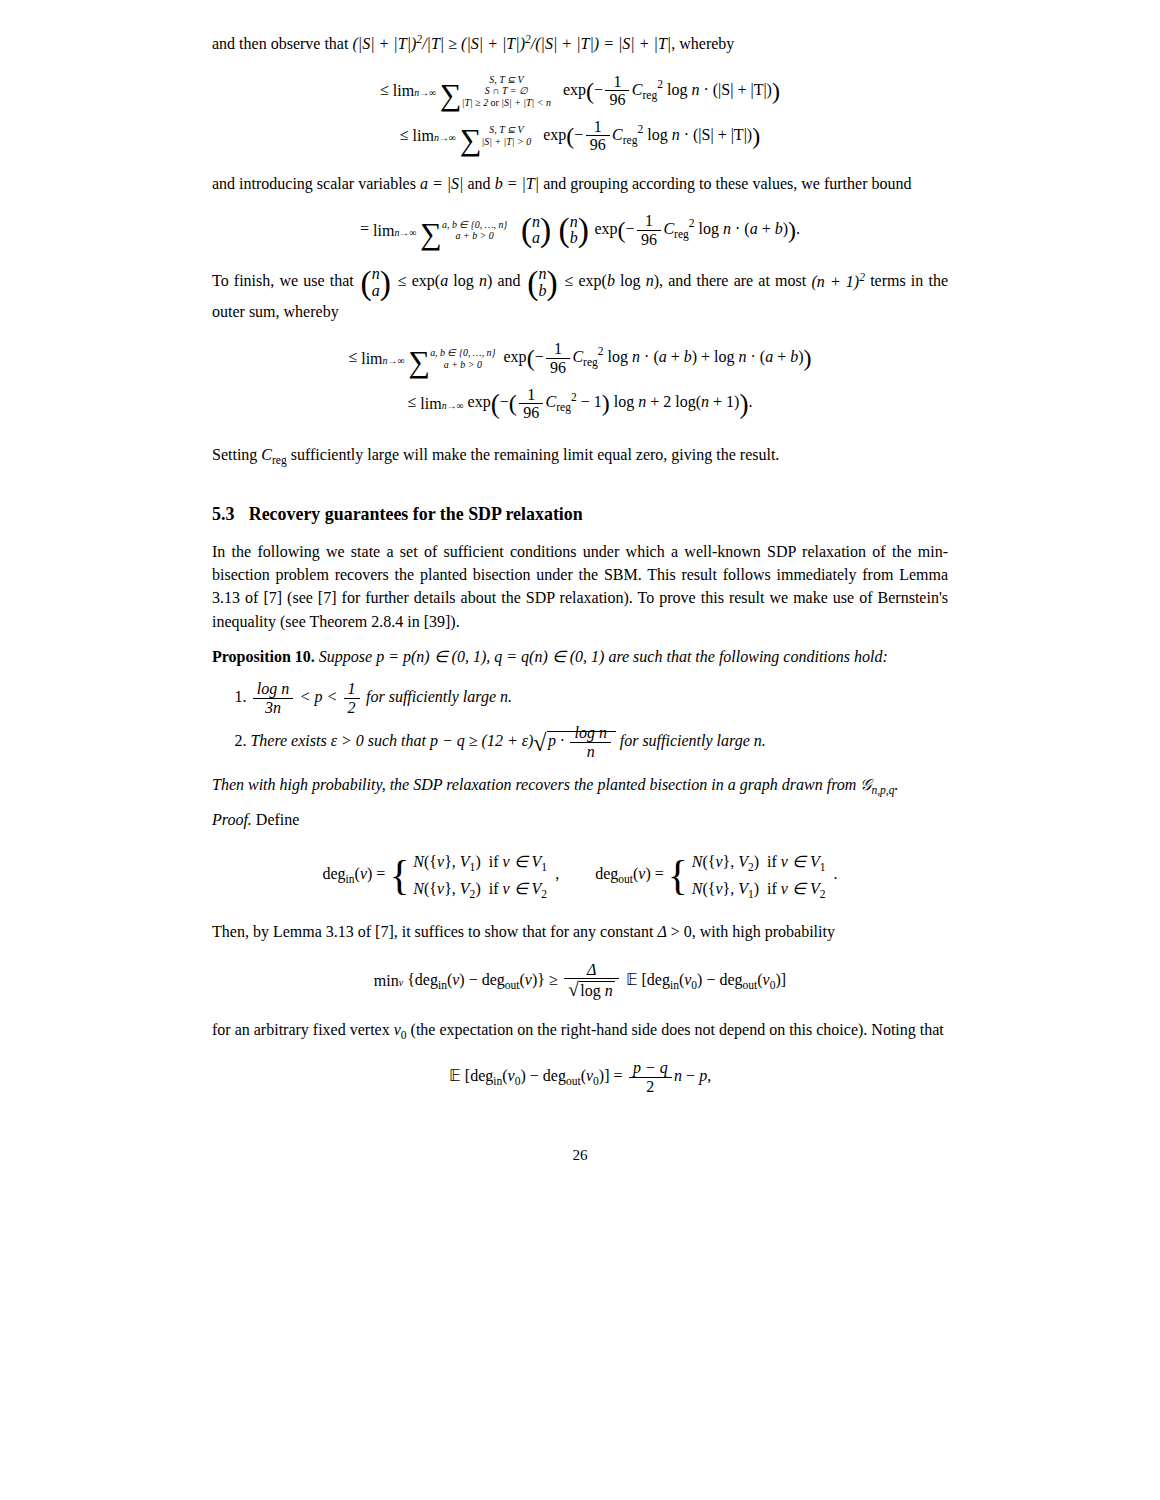and then observe that (|S| + |T|)2/|T| ≥ (|S| + |T|)2/(|S| + |T|) = |S| + |T|, whereby
≤ lim n→∞ ∑S, T ⊆ V
S ∩ T = ∅
|T| ≥ 2 or |S| + |T| < n exp(−196 Creg2 log n · (|S| + |T|)) ≤ lim n→∞ ∑S, T ⊆ V
|S| + |T| > 0 exp(−196 Creg2 log n · (|S| + |T|))
and introducing scalar variables a = |S| and b = |T| and grouping according to these values, we further bound
= lim n→∞ ∑a, b ∈ {0, …, n}
a + b > 0 (na) (nb) exp(−196 Creg2 log n · (a + b)).
To finish, we use that (na) ≤ exp(a log n) and (nb) ≤ exp(b log n), and there are at most (n + 1)2 terms in the outer sum, whereby
≤ lim n→∞ ∑a, b ∈ {0, …, n}
a + b > 0 exp(−196 Creg2 log n · (a + b) + log n · (a + b)) ≤ lim n→∞ exp(−(196 Creg2 − 1) log n + 2 log(n + 1)).
Setting Creg sufficiently large will make the remaining limit equal zero, giving the result.
5.3 Recovery guarantees for the SDP relaxation
In the following we state a set of sufficient conditions under which a well-known SDP relaxation of the min-bisection problem recovers the planted bisection under the SBM. This result follows immediately from Lemma 3.13 of [7] (see [7] for further details about the SDP relaxation). To prove this result we make use of Bernstein's inequality (see Theorem 2.8.4 in [39]).
Proposition 10. Suppose p = p(n) ∈ (0, 1), q = q(n) ∈ (0, 1) are such that the following conditions hold:
log n 3n < p < 12 for sufficiently large n.
There exists ε > 0 such that p − q ≥ (12 + ε)√p · log n n for sufficiently large n.
Then with high probability, the SDP relaxation recovers the planted bisection in a graph drawn from 𝒢n,p,q.
Proof. Define
degin(v) = {
| N ({ v }, V 1 ) | if v ∈ V 1 |
| N ({ v }, V 2 ) | if v ∈ V 2 |
, degout(v) = {
| N ({ v }, V 2 ) | if v ∈ V 1 |
| N ({ v }, V 1 ) | if v ∈ V 2 |
.
Then, by Lemma 3.13 of [7], it suffices to show that for any constant Δ > 0, with high probability
min v {degin(v) − degout(v)} ≥ Δ√log n 𝔼 [degin(v0) − degout(v0)]
for an arbitrary fixed vertex v0 (the expectation on the right-hand side does not depend on this choice). Noting that
𝔼 [degin(v0) − degout(v0)] = p − q 2 n − p,
26